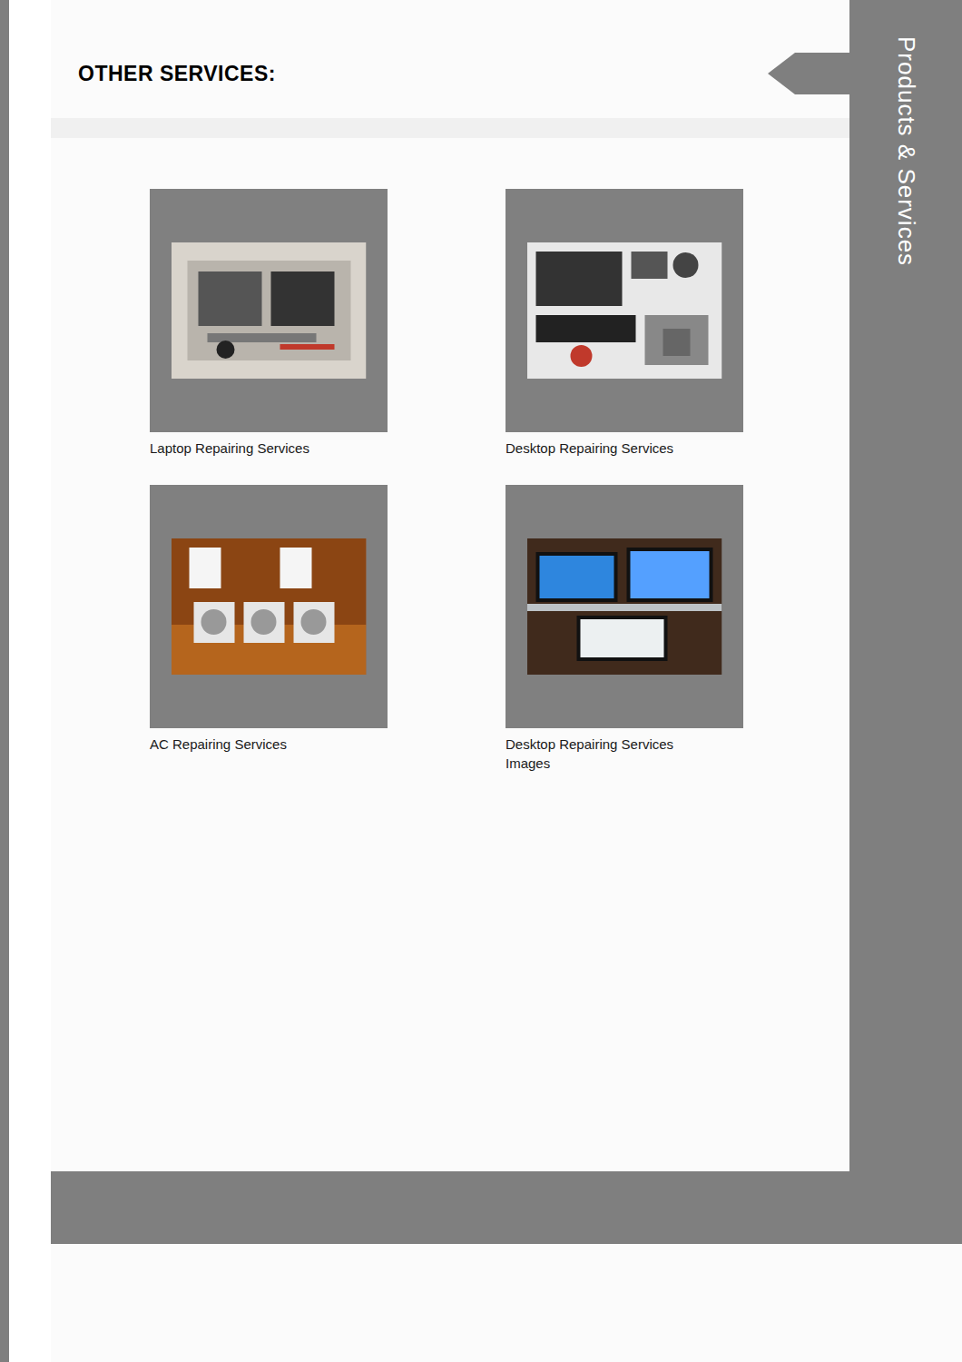Products & Services
OTHER SERVICES:
Laptop Repairing Services
Desktop Repairing Services
AC Repairing Services
Desktop Repairing Services
Images